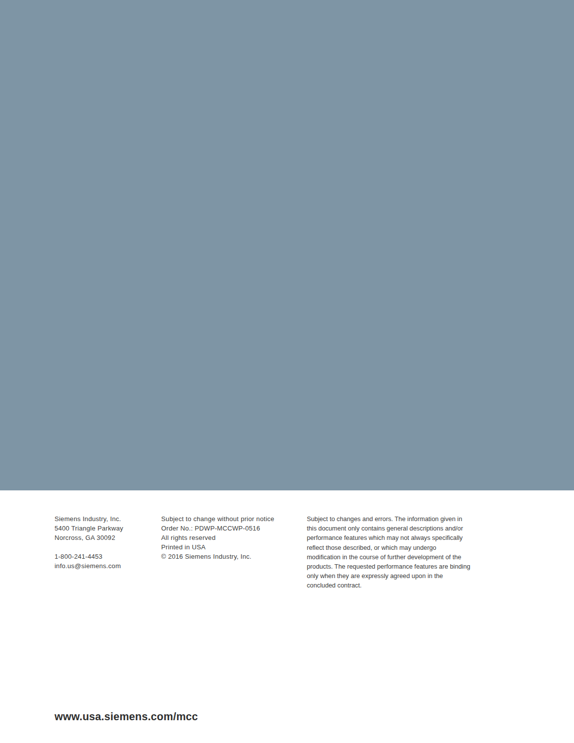Siemens Industry, Inc.
5400 Triangle Parkway
Norcross, GA 30092
1-800-241-4453
info.us@siemens.com
Subject to change without prior notice
Order No.: PDWP-MCCWP-0516
All rights reserved
Printed in USA
© 2016 Siemens Industry, Inc.
Subject to changes and errors. The information given in this document only contains general descriptions and/or performance features which may not always specifically reflect those described, or which may undergo modification in the course of further development of the products. The requested performance features are binding only when they are expressly agreed upon in the concluded contract.
www.usa.siemens.com/mcc